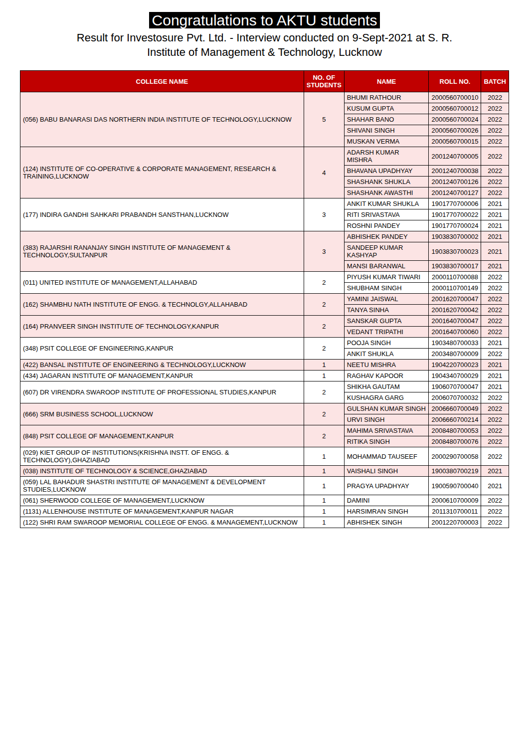Congratulations to AKTU students
Result for Investosure Pvt. Ltd. - Interview conducted on 9-Sept-2021 at S. R.
Institute of Management & Technology, Lucknow
Result list of selected students
| COLLEGE NAME | NO. OF STUDENTS | NAME | ROLL NO. | BATCH |
| --- | --- | --- | --- | --- |
| (056) BABU BANARASI DAS NORTHERN INDIA INSTITUTE OF TECHNOLOGY,LUCKNOW | 5 | BHUMI RATHOUR | 2000560700010 | 2022 |
| KUSUM GUPTA | 2000560700012 | 2022 |
| SHAHAR BANO | 2000560700024 | 2022 |
| SHIVANI SINGH | 2000560700026 | 2022 |
| MUSKAN VERMA | 2000560700015 | 2022 |
| (124) INSTITUTE OF CO-OPERATIVE & CORPORATE MANAGEMENT, RESEARCH & TRAINING,LUCKNOW | 4 | ADARSH KUMAR MISHRA | 2001240700005 | 2022 |
| BHAVANA UPADHYAY | 2001240700038 | 2022 |
| SHASHANK SHUKLA | 2001240700126 | 2022 |
| SHASHANK AWASTHI | 2001240700127 | 2022 |
| (177) INDIRA GANDHI SAHKARI PRABANDH SANSTHAN,LUCKNOW | 3 | ANKIT KUMAR SHUKLA | 1901770700006 | 2021 |
| RITI SRIVASTAVA | 1901770700022 | 2021 |
| ROSHNI PANDEY | 1901770700024 | 2021 |
| (383) RAJARSHI RANANJAY SINGH INSTITUTE OF MANAGEMENT & TECHNOLOGY,SULTANPUR | 3 | ABHISHEK PANDEY | 1903830700002 | 2021 |
| SANDEEP KUMAR KASHYAP | 1903830700023 | 2021 |
| MANSI BARANWAL | 1903830700017 | 2021 |
| (011) UNITED INSTITUTE OF MANAGEMENT,ALLAHABAD | 2 | PIYUSH KUMAR TIWARI | 2000110700088 | 2022 |
| SHUBHAM SINGH | 2000110700149 | 2022 |
| (162) SHAMBHU NATH INSTITUTE OF ENGG. & TECHNOLGY,ALLAHABAD | 2 | YAMINI JAISWAL | 2001620700047 | 2022 |
| TANYA SINHA | 2001620700042 | 2022 |
| (164) PRANVEER SINGH INSTITUTE OF TECHNOLOGY,KANPUR | 2 | SANSKAR GUPTA | 2001640700047 | 2022 |
| VEDANT TRIPATHI | 2001640700060 | 2022 |
| (348) PSIT COLLEGE OF ENGINEERING,KANPUR | 2 | POOJA SINGH | 1903480700033 | 2021 |
| ANKIT SHUKLA | 2003480700009 | 2022 |
| (422) BANSAL INSTITUTE OF ENGINEERING & TECHNOLOGY,LUCKNOW | 1 | NEETU MISHRA | 1904220700023 | 2021 |
| (434) JAGARAN INSTITUTE OF MANAGEMENT,KANPUR | 1 | RAGHAV KAPOOR | 1904340700029 | 2021 |
| (607) DR VIRENDRA SWAROOP INSTITUTE OF PROFESSIONAL STUDIES,KANPUR | 2 | SHIKHA GAUTAM | 1906070700047 | 2021 |
| KUSHAGRA GARG | 2006070700032 | 2022 |
| (666) SRM BUSINESS SCHOOL,LUCKNOW | 2 | GULSHAN KUMAR SINGH | 2006660700049 | 2022 |
| URVI SINGH | 2006660700214 | 2022 |
| (848) PSIT COLLEGE OF MANAGEMENT,KANPUR | 2 | MAHIMA SRIVASTAVA | 2008480700053 | 2022 |
| RITIKA SINGH | 2008480700076 | 2022 |
| (029) KIET GROUP OF INSTITUTIONS(KRISHNA INSTT. OF ENGG. & TECHNOLOGY),GHAZIABAD | 1 | MOHAMMAD TAUSEEF | 2000290700058 | 2022 |
| (038) INSTITUTE OF TECHNOLOGY & SCIENCE,GHAZIABAD | 1 | VAISHALI SINGH | 1900380700219 | 2021 |
| (059) LAL BAHADUR SHASTRI INSTITUTE OF MANAGEMENT & DEVELOPMENT STUDIES,LUCKNOW | 1 | PRAGYA UPADHYAY | 1900590700040 | 2021 |
| (061) SHERWOOD COLLEGE OF MANAGEMENT,LUCKNOW | 1 | DAMINI | 2000610700009 | 2022 |
| (1131) ALLENHOUSE INSTITUTE OF MANAGEMENT,KANPUR NAGAR | 1 | HARSIMRAN SINGH | 2011310700011 | 2022 |
| (122) SHRI RAM SWAROOP MEMORIAL COLLEGE OF ENGG. & MANAGEMENT,LUCKNOW | 1 | ABHISHEK SINGH | 2001220700003 | 2022 |